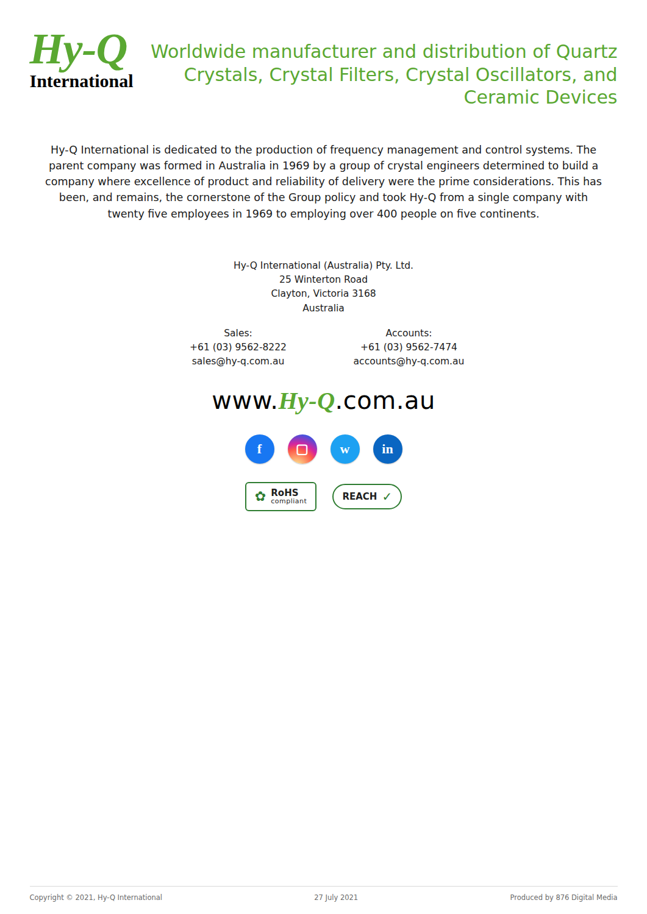Hy-Q International
Worldwide manufacturer and distribution of Quartz Crystals, Crystal Filters, Crystal Oscillators, and Ceramic Devices
Hy-Q International is dedicated to the production of frequency management and control systems. The parent company was formed in Australia in 1969 by a group of crystal engineers determined to build a company where excellence of product and reliability of delivery were the prime considerations. This has been, and remains, the cornerstone of the Group policy and took Hy-Q from a single company with twenty five employees in 1969 to employing over 400 people on five continents.
Hy-Q International (Australia) Pty. Ltd.
25 Winterton Road
Clayton, Victoria 3168
Australia
Sales: +61 (03) 9562-8222
sales@hy-q.com.au
Accounts: +61 (03) 9562-7474
accounts@hy-q.com.au
www.Hy-Q.com.au
f
▢
w
in
✿RoHScompliant REACH✓
Copyright © 2021, Hy-Q International
27 July 2021
Produced by 876 Digital Media